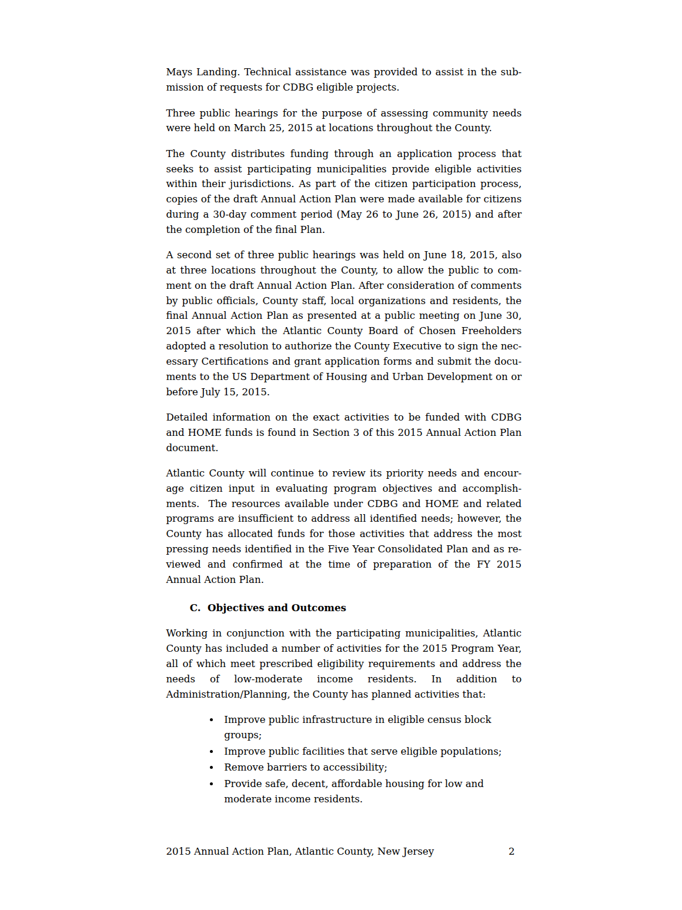Mays Landing. Technical assistance was provided to assist in the submission of requests for CDBG eligible projects.
Three public hearings for the purpose of assessing community needs were held on March 25, 2015 at locations throughout the County.
The County distributes funding through an application process that seeks to assist participating municipalities provide eligible activities within their jurisdictions. As part of the citizen participation process, copies of the draft Annual Action Plan were made available for citizens during a 30-day comment period (May 26 to June 26, 2015) and after the completion of the final Plan.
A second set of three public hearings was held on June 18, 2015, also at three locations throughout the County, to allow the public to comment on the draft Annual Action Plan. After consideration of comments by public officials, County staff, local organizations and residents, the final Annual Action Plan as presented at a public meeting on June 30, 2015 after which the Atlantic County Board of Chosen Freeholders adopted a resolution to authorize the County Executive to sign the necessary Certifications and grant application forms and submit the documents to the US Department of Housing and Urban Development on or before July 15, 2015.
Detailed information on the exact activities to be funded with CDBG and HOME funds is found in Section 3 of this 2015 Annual Action Plan document.
Atlantic County will continue to review its priority needs and encourage citizen input in evaluating program objectives and accomplishments. The resources available under CDBG and HOME and related programs are insufficient to address all identified needs; however, the County has allocated funds for those activities that address the most pressing needs identified in the Five Year Consolidated Plan and as reviewed and confirmed at the time of preparation of the FY 2015 Annual Action Plan.
C. Objectives and Outcomes
Working in conjunction with the participating municipalities, Atlantic County has included a number of activities for the 2015 Program Year, all of which meet prescribed eligibility requirements and address the needs of low-moderate income residents. In addition to Administration/Planning, the County has planned activities that:
Improve public infrastructure in eligible census block groups;
Improve public facilities that serve eligible populations;
Remove barriers to accessibility;
Provide safe, decent, affordable housing for low and moderate income residents.
2015 Annual Action Plan, Atlantic County, New Jersey
2